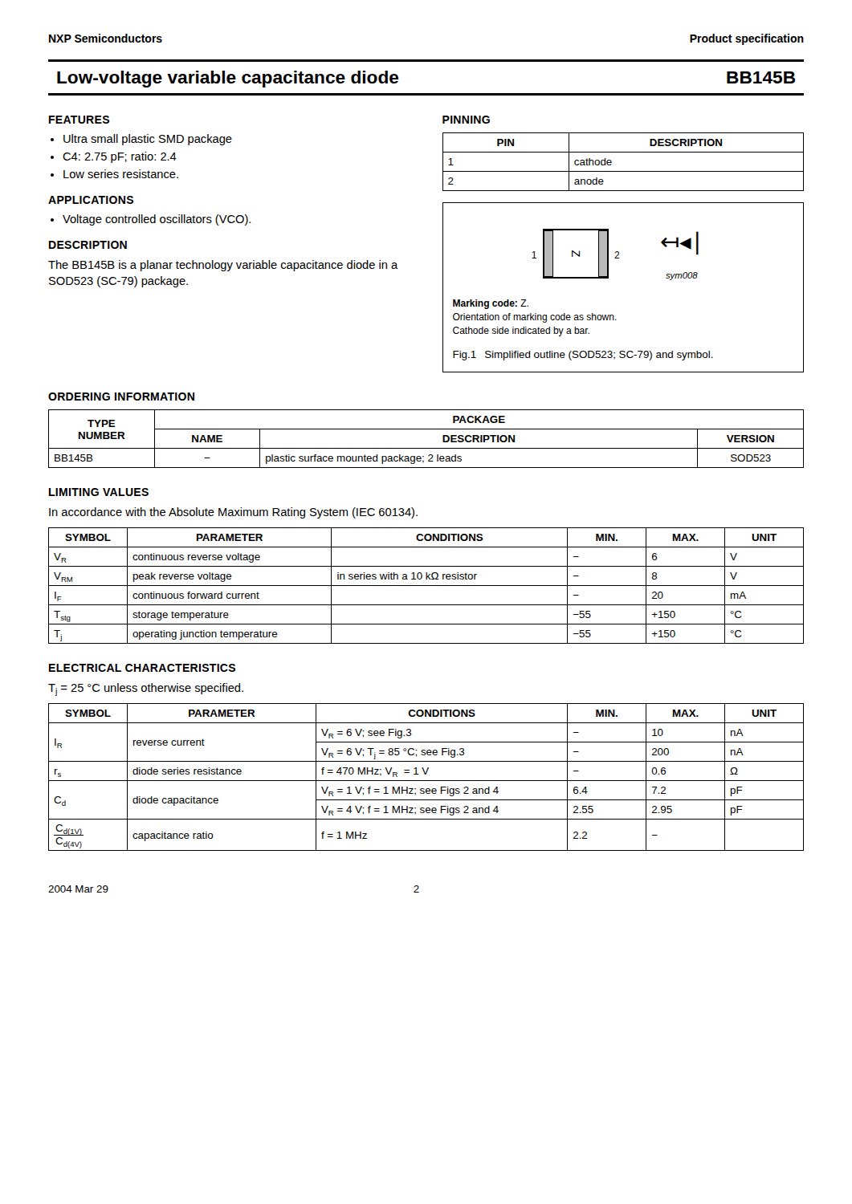NXP Semiconductors
Product specification
Low-voltage variable capacitance diode
BB145B
FEATURES
Ultra small plastic SMD package
C4: 2.75 pF; ratio: 2.4
Low series resistance.
APPLICATIONS
Voltage controlled oscillators (VCO).
DESCRIPTION
The BB145B is a planar technology variable capacitance diode in a SOD523 (SC-79) package.
PINNING
| PIN | DESCRIPTION |
| --- | --- |
| 1 | cathode |
| 2 | anode |
1 Z 2 ↤◂∣
sym008
Marking code: Z.
Orientation of marking code as shown.
Cathode side indicated by a bar.
Fig.1 Simplified outline (SOD523; SC-79) and symbol.
ORDERING INFORMATION
| TYPE NUMBER | PACKAGE |
| --- | --- |
| NAME | DESCRIPTION | VERSION |
| BB145B | − | plastic surface mounted package; 2 leads | SOD523 |
LIMITING VALUES
In accordance with the Absolute Maximum Rating System (IEC 60134).
| SYMBOL | PARAMETER | CONDITIONS | MIN. | MAX. | UNIT |
| --- | --- | --- | --- | --- | --- |
| V R | continuous reverse voltage | | − | 6 | V |
| V RM | peak reverse voltage | in series with a 10 kΩ resistor | − | 8 | V |
| I F | continuous forward current | | − | 20 | mA |
| T stg | storage temperature | | −55 | +150 | °C |
| T j | operating junction temperature | | −55 | +150 | °C |
ELECTRICAL CHARACTERISTICS
Tj = 25 °C unless otherwise specified.
| SYMBOL | PARAMETER | CONDITIONS | MIN. | MAX. | UNIT |
| --- | --- | --- | --- | --- | --- |
| I R | reverse current | V R = 6 V; see Fig.3 | − | 10 | nA |
| V R = 6 V; T j = 85 °C; see Fig.3 | − | 200 | nA |
| r s | diode series resistance | f = 470 MHz; V R = 1 V | − | 0.6 | Ω |
| C d | diode capacitance | V R = 1 V; f = 1 MHz; see Figs 2 and 4 | 6.4 | 7.2 | pF |
| V R = 4 V; f = 1 MHz; see Figs 2 and 4 | 2.55 | 2.95 | pF |
| C d(1V) C d(4V) | capacitance ratio | f = 1 MHz | 2.2 | − | |
2004 Mar 29
2